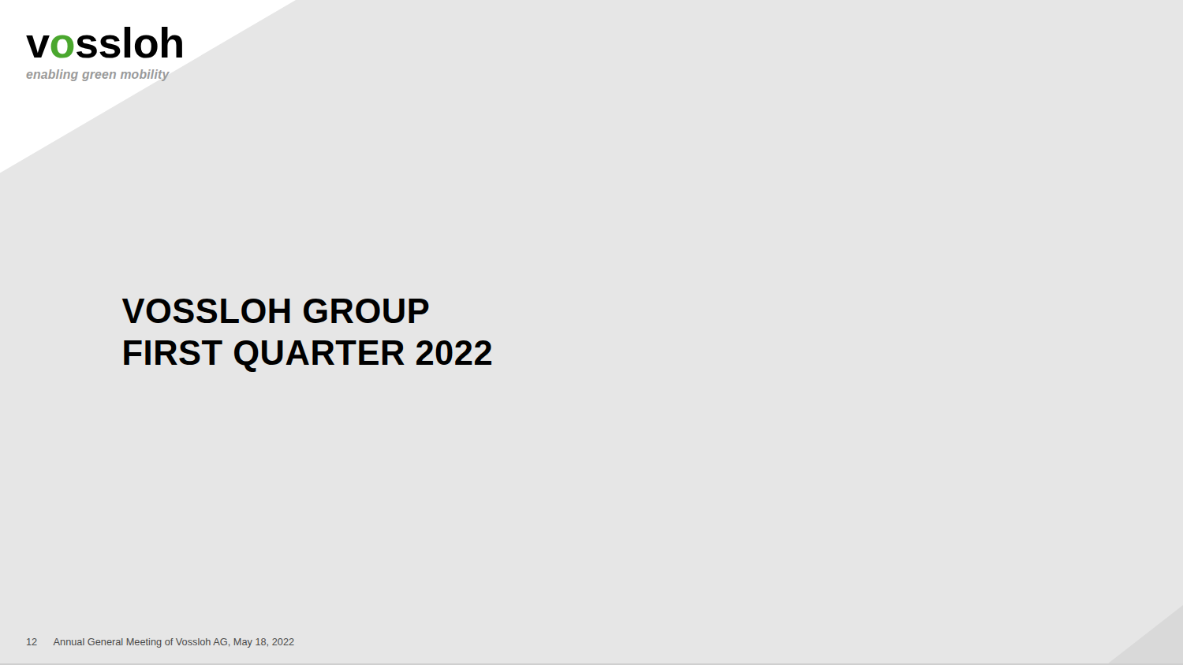vossl oh
enabling green mobility
Vossloh Group
First Quarter 2022
12 Annual General Meeting of Vossloh AG, May 18, 2022